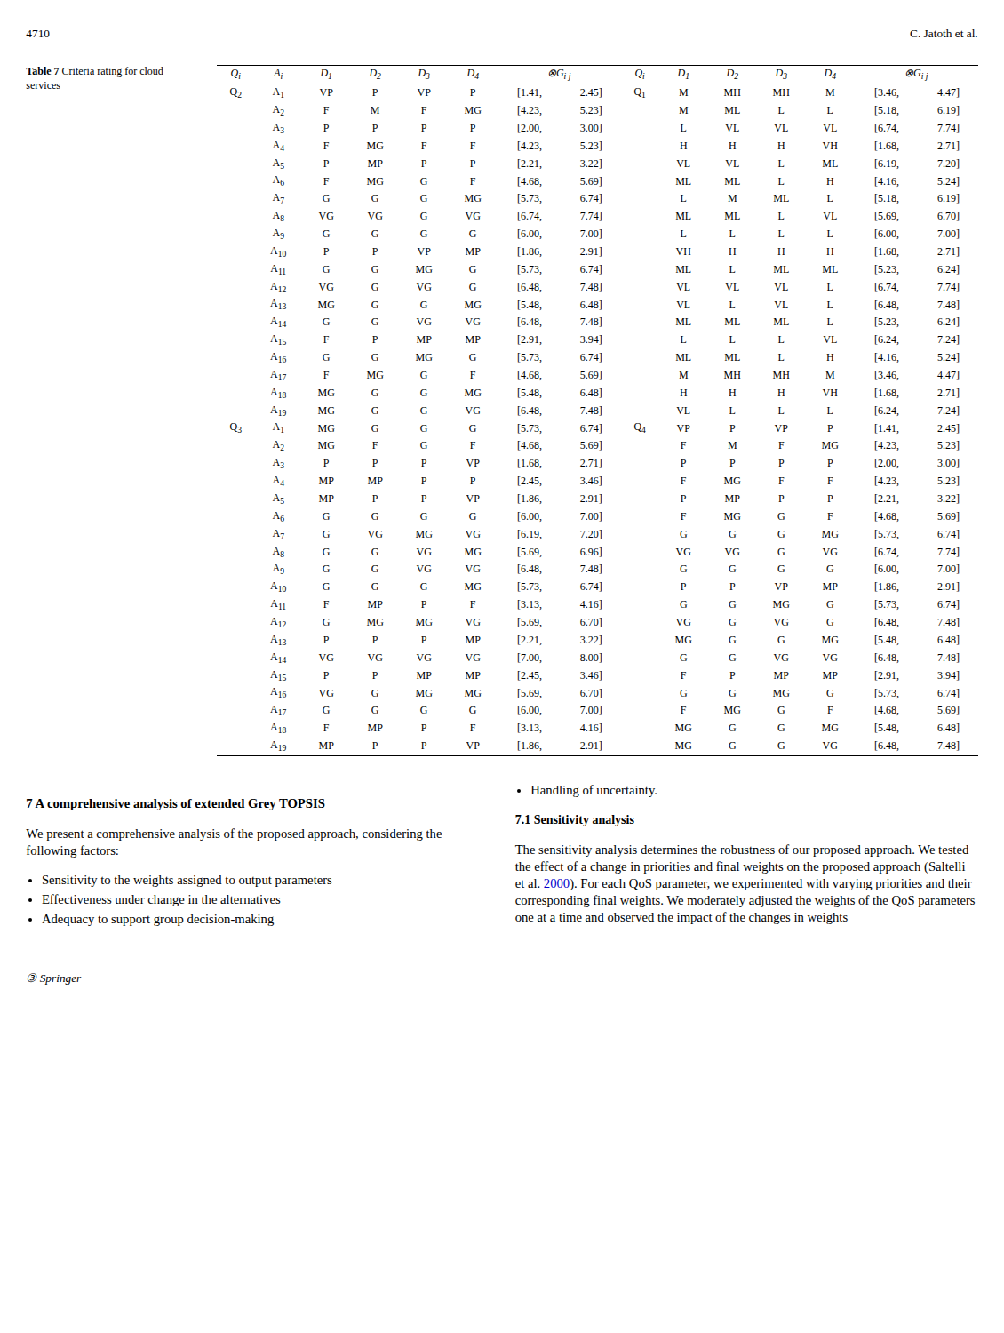4710 C. Jatoth et al.
Table 7 Criteria rating for cloud services
| Q i | A i | D 1 | D 2 | D 3 | D 4 | ⊗G i j | Q i | D 1 | D 2 | D 3 | D 4 | ⊗G i j |
| --- | --- | --- | --- | --- | --- | --- | --- | --- | --- | --- | --- | --- |
| Q 2 | A 1 | VP | P | VP | P | [1.41, | 2.45] | Q 1 | M | MH | MH | M | [3.46, | 4.47] |
| | A 2 | F | M | F | MG | [4.23, | 5.23] | | M | ML | L | L | [5.18, | 6.19] |
| | A 3 | P | P | P | P | [2.00, | 3.00] | | L | VL | VL | VL | [6.74, | 7.74] |
| | A 4 | F | MG | F | F | [4.23, | 5.23] | | H | H | H | VH | [1.68, | 2.71] |
| | A 5 | P | MP | P | P | [2.21, | 3.22] | | VL | VL | L | ML | [6.19, | 7.20] |
| | A 6 | F | MG | G | F | [4.68, | 5.69] | | ML | ML | L | H | [4.16, | 5.24] |
| | A 7 | G | G | G | MG | [5.73, | 6.74] | | L | M | ML | L | [5.18, | 6.19] |
| | A 8 | VG | VG | G | VG | [6.74, | 7.74] | | ML | ML | L | VL | [5.69, | 6.70] |
| | A 9 | G | G | G | G | [6.00, | 7.00] | | L | L | L | L | [6.00, | 7.00] |
| | A 10 | P | P | VP | MP | [1.86, | 2.91] | | VH | H | H | H | [1.68, | 2.71] |
| | A 11 | G | G | MG | G | [5.73, | 6.74] | | ML | L | ML | ML | [5.23, | 6.24] |
| | A 12 | VG | G | VG | G | [6.48, | 7.48] | | VL | VL | VL | L | [6.74, | 7.74] |
| | A 13 | MG | G | G | MG | [5.48, | 6.48] | | VL | L | VL | L | [6.48, | 7.48] |
| | A 14 | G | G | VG | VG | [6.48, | 7.48] | | ML | ML | ML | L | [5.23, | 6.24] |
| | A 15 | F | P | MP | MP | [2.91, | 3.94] | | L | L | L | VL | [6.24, | 7.24] |
| | A 16 | G | G | MG | G | [5.73, | 6.74] | | ML | ML | L | H | [4.16, | 5.24] |
| | A 17 | F | MG | G | F | [4.68, | 5.69] | | M | MH | MH | M | [3.46, | 4.47] |
| | A 18 | MG | G | G | MG | [5.48, | 6.48] | | H | H | H | VH | [1.68, | 2.71] |
| | A 19 | MG | G | G | VG | [6.48, | 7.48] | | VL | L | L | L | [6.24, | 7.24] |
| Q 3 | A 1 | MG | G | G | G | [5.73, | 6.74] | Q 4 | VP | P | VP | P | [1.41, | 2.45] |
| | A 2 | MG | F | G | F | [4.68, | 5.69] | | F | M | F | MG | [4.23, | 5.23] |
| | A 3 | P | P | P | VP | [1.68, | 2.71] | | P | P | P | P | [2.00, | 3.00] |
| | A 4 | MP | MP | P | P | [2.45, | 3.46] | | F | MG | F | F | [4.23, | 5.23] |
| | A 5 | MP | P | P | VP | [1.86, | 2.91] | | P | MP | P | P | [2.21, | 3.22] |
| | A 6 | G | G | G | G | [6.00, | 7.00] | | F | MG | G | F | [4.68, | 5.69] |
| | A 7 | G | VG | MG | VG | [6.19, | 7.20] | | G | G | G | MG | [5.73, | 6.74] |
| | A 8 | G | G | VG | MG | [5.69, | 6.96] | | VG | VG | G | VG | [6.74, | 7.74] |
| | A 9 | G | G | VG | VG | [6.48, | 7.48] | | G | G | G | G | [6.00, | 7.00] |
| | A 10 | G | G | G | MG | [5.73, | 6.74] | | P | P | VP | MP | [1.86, | 2.91] |
| | A 11 | F | MP | P | F | [3.13, | 4.16] | | G | G | MG | G | [5.73, | 6.74] |
| | A 12 | G | MG | MG | VG | [5.69, | 6.70] | | VG | G | VG | G | [6.48, | 7.48] |
| | A 13 | P | P | P | MP | [2.21, | 3.22] | | MG | G | G | MG | [5.48, | 6.48] |
| | A 14 | VG | VG | VG | VG | [7.00, | 8.00] | | G | G | VG | VG | [6.48, | 7.48] |
| | A 15 | P | P | MP | MP | [2.45, | 3.46] | | F | P | MP | MP | [2.91, | 3.94] |
| | A 16 | VG | G | MG | MG | [5.69, | 6.70] | | G | G | MG | G | [5.73, | 6.74] |
| | A 17 | G | G | G | G | [6.00, | 7.00] | | F | MG | G | F | [4.68, | 5.69] |
| | A 18 | F | MP | P | F | [3.13, | 4.16] | | MG | G | G | MG | [5.48, | 6.48] |
| | A 19 | MP | P | P | VP | [1.86, | 2.91] | | MG | G | G | VG | [6.48, | 7.48] |
7 A comprehensive analysis of extended Grey TOPSIS
We present a comprehensive analysis of the proposed approach, considering the following factors:
Sensitivity to the weights assigned to output parameters
Effectiveness under change in the alternatives
Adequacy to support group decision-making
Handling of uncertainty.
7.1 Sensitivity analysis
The sensitivity analysis determines the robustness of our proposed approach. We tested the effect of a change in priorities and final weights on the proposed approach (Saltelli et al. 2000). For each QoS parameter, we experimented with varying priorities and their corresponding final weights. We moderately adjusted the weights of the QoS parameters one at a time and observed the impact of the changes in weights
③ Springer